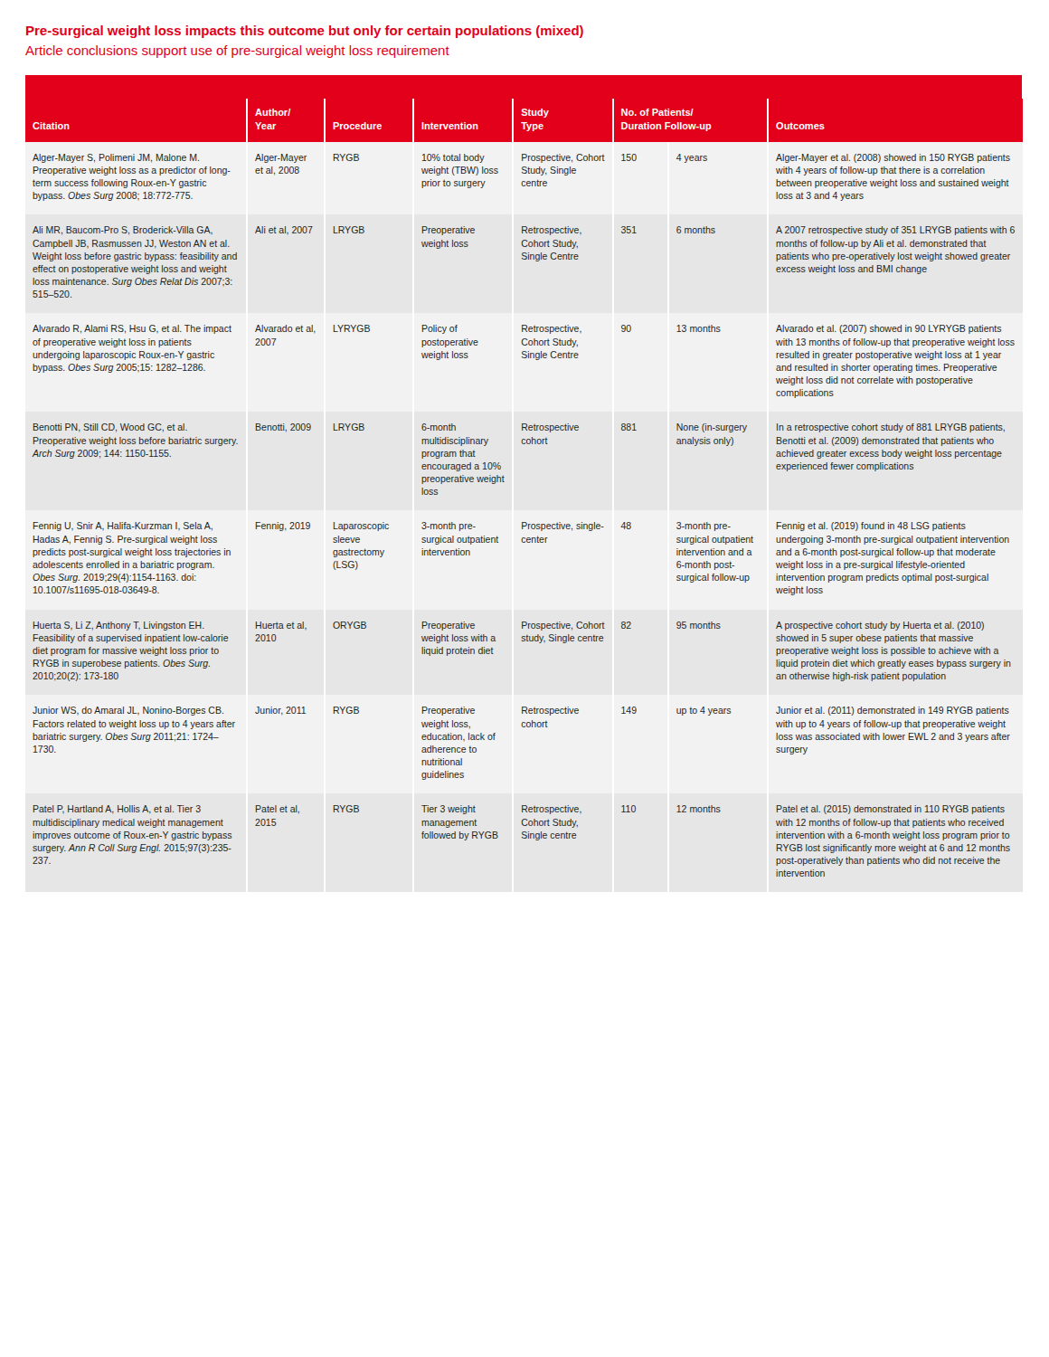Pre-surgical weight loss impacts this outcome but only for certain populations (mixed)
Article conclusions support use of pre-surgical weight loss requirement
| Citation | Author/ Year | Procedure | Intervention | Study Type | No. of Patients/ Duration Follow-up | Outcomes |
| --- | --- | --- | --- | --- | --- | --- |
| Alger-Mayer S, Polimeni JM, Malone M. Preoperative weight loss as a predictor of long-term success following Roux-en-Y gastric bypass. Obes Surg 2008; 18:772-775. | Alger-Mayer et al, 2008 | RYGB | 10% total body weight (TBW) loss prior to surgery | Prospective, Cohort Study, Single centre | 150 | 4 years | Alger-Mayer et al. (2008) showed in 150 RYGB patients with 4 years of follow-up that there is a correlation between preoperative weight loss and sustained weight loss at 3 and 4 years |
| Ali MR, Baucom-Pro S, Broderick-Villa GA, Campbell JB, Rasmussen JJ, Weston AN et al. Weight loss before gastric bypass: feasibility and effect on postoperative weight loss and weight loss maintenance. Surg Obes Relat Dis 2007;3: 515–520. | Ali et al, 2007 | LRYGB | Preoperative weight loss | Retrospective, Cohort Study, Single Centre | 351 | 6 months | A 2007 retrospective study of 351 LRYGB patients with 6 months of follow-up by Ali et al. demonstrated that patients who pre-operatively lost weight showed greater excess weight loss and BMI change |
| Alvarado R, Alami RS, Hsu G, et al. The impact of preoperative weight loss in patients undergoing laparoscopic Roux-en-Y gastric bypass. Obes Surg 2005;15: 1282–1286. | Alvarado et al, 2007 | LYRYGB | Policy of postoperative weight loss | Retrospective, Cohort Study, Single Centre | 90 | 13 months | Alvarado et al. (2007) showed in 90 LYRYGB patients with 13 months of follow-up that preoperative weight loss resulted in greater postoperative weight loss at 1 year and resulted in shorter operating times. Preoperative weight loss did not correlate with postoperative complications |
| Benotti PN, Still CD, Wood GC, et al. Preoperative weight loss before bariatric surgery. Arch Surg 2009; 144: 1150-1155. | Benotti, 2009 | LRYGB | 6-month multidisciplinary program that encouraged a 10% preoperative weight loss | Retrospective cohort | 881 | None (in-surgery analysis only) | In a retrospective cohort study of 881 LRYGB patients, Benotti et al. (2009) demonstrated that patients who achieved greater excess body weight loss percentage experienced fewer complications |
| Fennig U, Snir A, Halifa-Kurzman I, Sela A, Hadas A, Fennig S. Pre-surgical weight loss predicts post-surgical weight loss trajectories in adolescents enrolled in a bariatric program. Obes Surg. 2019;29(4):1154-1163. doi: 10.1007/s11695-018-03649-8. | Fennig, 2019 | Laparoscopic sleeve gastrectomy (LSG) | 3-month pre-surgical outpatient intervention | Prospective, single-center | 48 | 3-month pre-surgical outpatient intervention and a 6-month post-surgical follow-up | Fennig et al. (2019) found in 48 LSG patients undergoing 3-month pre-surgical outpatient intervention and a 6-month post-surgical follow-up that moderate weight loss in a pre-surgical lifestyle-oriented intervention program predicts optimal post-surgical weight loss |
| Huerta S, Li Z, Anthony T, Livingston EH. Feasibility of a supervised inpatient low-calorie diet program for massive weight loss prior to RYGB in superobese patients. Obes Surg. 2010;20(2): 173-180 | Huerta et al, 2010 | ORYGB | Preoperative weight loss with a liquid protein diet | Prospective, Cohort study, Single centre | 82 | 95 months | A prospective cohort study by Huerta et al. (2010) showed in 5 super obese patients that massive preoperative weight loss is possible to achieve with a liquid protein diet which greatly eases bypass surgery in an otherwise high-risk patient population |
| Junior WS, do Amaral JL, Nonino-Borges CB. Factors related to weight loss up to 4 years after bariatric surgery. Obes Surg 2011;21: 1724–1730. | Junior, 2011 | RYGB | Preoperative weight loss, education, lack of adherence to nutritional guidelines | Retrospective cohort | 149 | up to 4 years | Junior et al. (2011) demonstrated in 149 RYGB patients with up to 4 years of follow-up that preoperative weight loss was associated with lower EWL 2 and 3 years after surgery |
| Patel P, Hartland A, Hollis A, et al. Tier 3 multidisciplinary medical weight management improves outcome of Roux-en-Y gastric bypass surgery. Ann R Coll Surg Engl. 2015;97(3):235-237. | Patel et al, 2015 | RYGB | Tier 3 weight management followed by RYGB | Retrospective, Cohort Study, Single centre | 110 | 12 months | Patel et al. (2015) demonstrated in 110 RYGB patients with 12 months of follow-up that patients who received intervention with a 6-month weight loss program prior to RYGB lost significantly more weight at 6 and 12 months post-operatively than patients who did not receive the intervention |